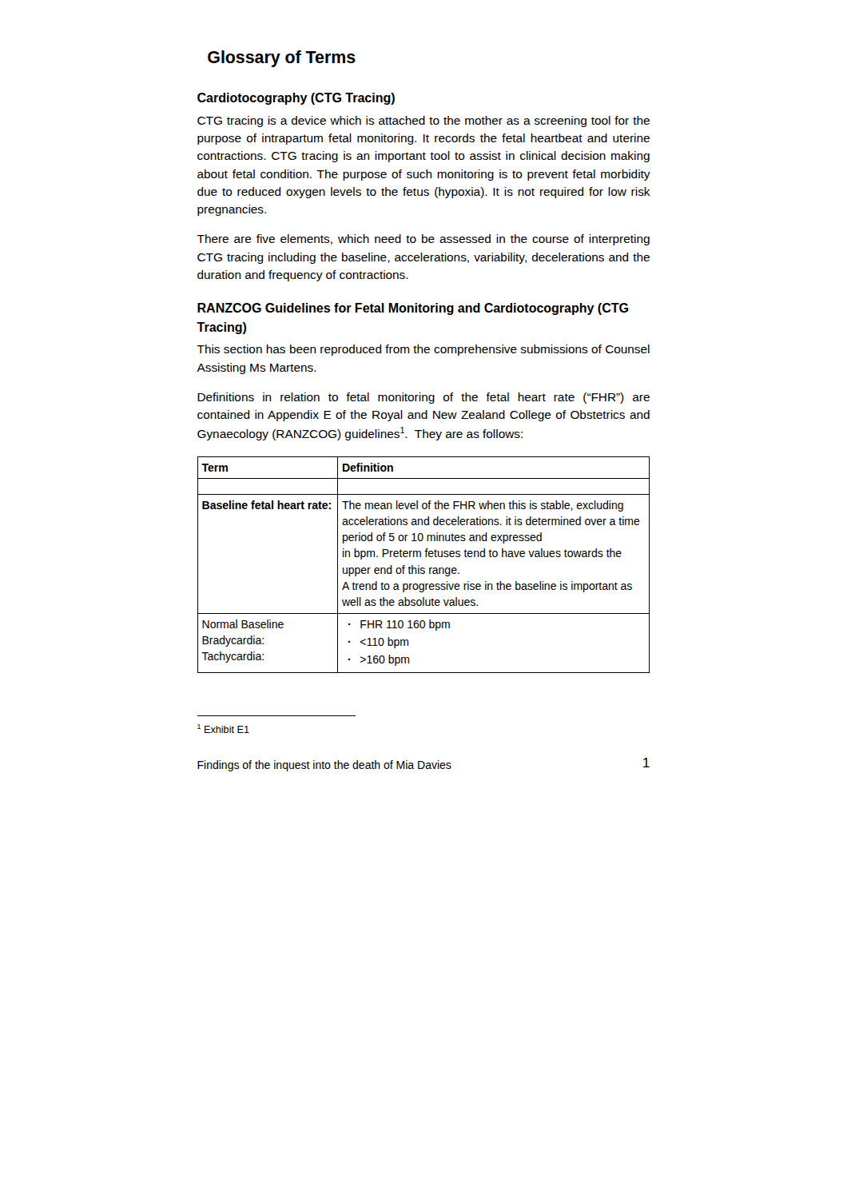Glossary of Terms
Cardiotocography (CTG Tracing)
CTG tracing is a device which is attached to the mother as a screening tool for the purpose of intrapartum fetal monitoring. It records the fetal heartbeat and uterine contractions. CTG tracing is an important tool to assist in clinical decision making about fetal condition. The purpose of such monitoring is to prevent fetal morbidity due to reduced oxygen levels to the fetus (hypoxia). It is not required for low risk pregnancies.
There are five elements, which need to be assessed in the course of interpreting CTG tracing including the baseline, accelerations, variability, decelerations and the duration and frequency of contractions.
RANZCOG Guidelines for Fetal Monitoring and Cardiotocography (CTG Tracing)
This section has been reproduced from the comprehensive submissions of Counsel Assisting Ms Martens.
Definitions in relation to fetal monitoring of the fetal heart rate (“FHR”) are contained in Appendix E of the Royal and New Zealand College of Obstetrics and Gynaecology (RANZCOG) guidelines1. They are as follows:
| Term | Definition |
| Baseline fetal heart rate: | The mean level of the FHR when this is stable, excluding accelerations and decelerations. it is determined over a time period of 5 or 10 minutes and expressed in bpm. Preterm fetuses tend to have values towards the upper end of this range. A trend to a progressive rise in the baseline is important as well as the absolute values. |
| Normal Baseline Bradycardia: Tachycardia: | FHR 110 160 bpm <110 bpm >160 bpm |
1 Exhibit E1
Findings of the inquest into the death of Mia Davies 1